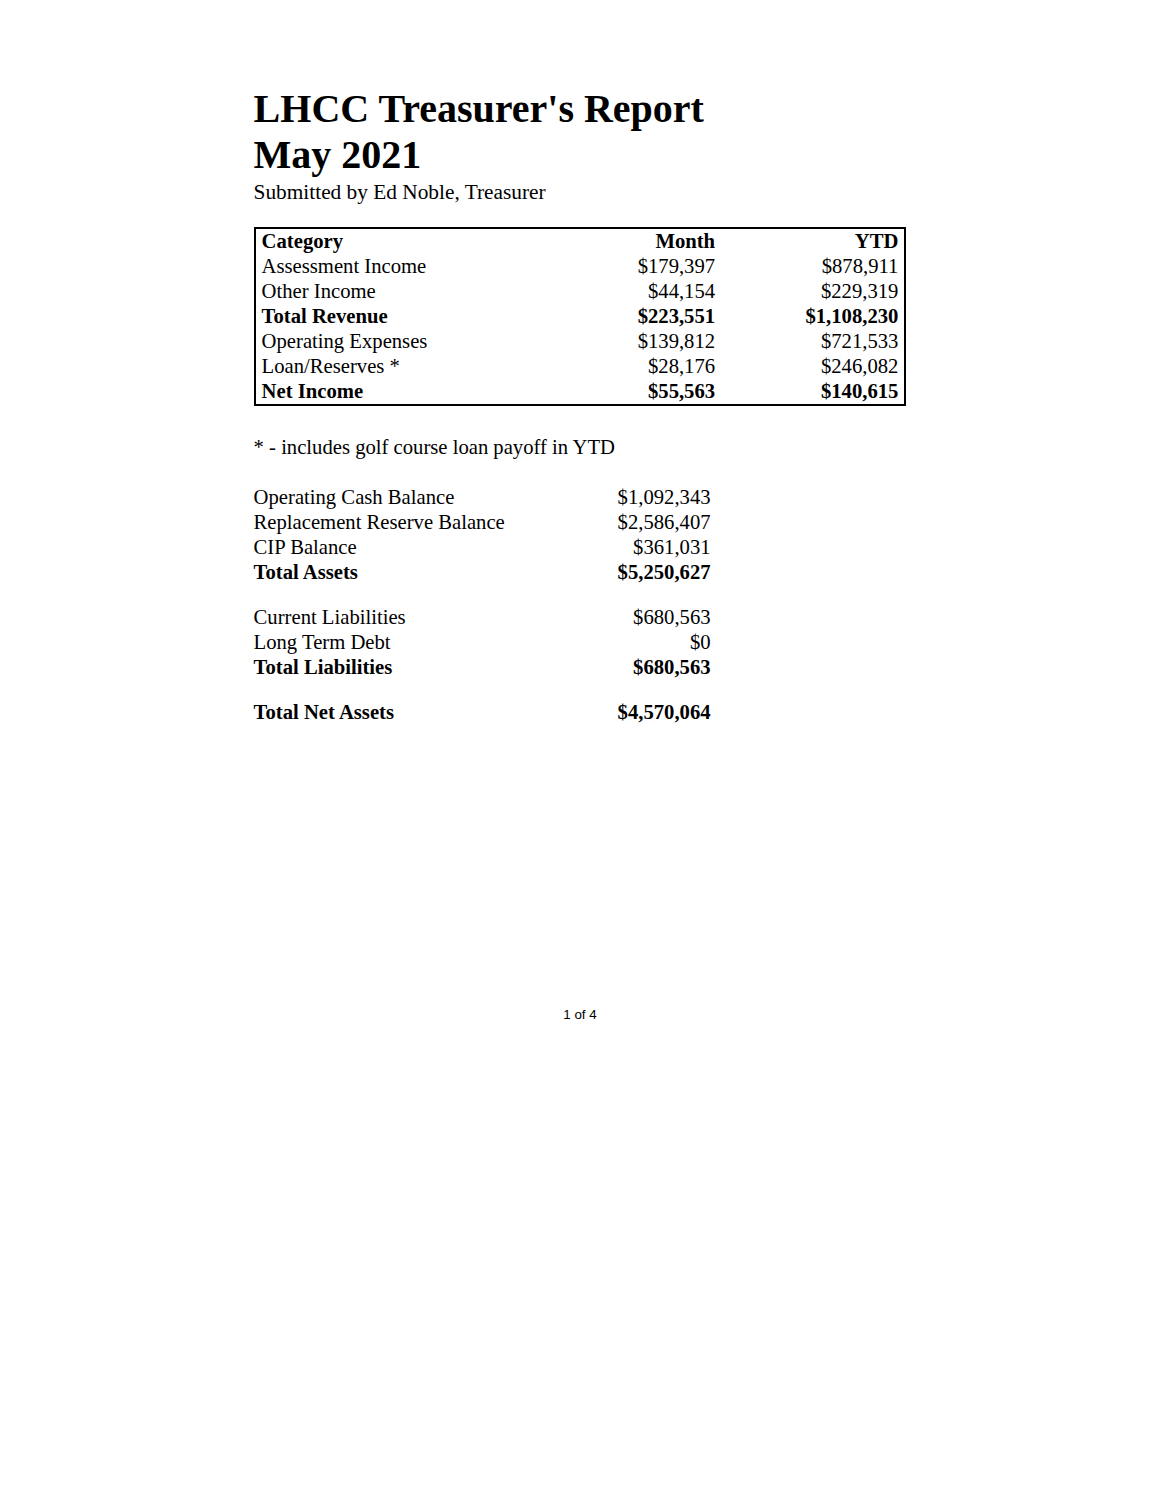LHCC Treasurer's Report
May 2021
Submitted by Ed Noble, Treasurer
| Category | Month | YTD |
| Assessment Income | $179,397 | $878,911 |
| Other Income | $44,154 | $229,319 |
| Total Revenue | $223,551 | $1,108,230 |
| Operating Expenses | $139,812 | $721,533 |
| Loan/Reserves * | $28,176 | $246,082 |
| Net Income | $55,563 | $140,615 |
* - includes golf course loan payoff in YTD
| Operating Cash Balance | $1,092,343 | |
| Replacement Reserve Balance | $2,586,407 | |
| CIP Balance | $361,031 | |
| Total Assets | $5,250,627 | |
| Current Liabilities | $680,563 | |
| Long Term Debt | $0 | |
| Total Liabilities | $680,563 | |
| Total Net Assets | $4,570,064 | |
1 of 4